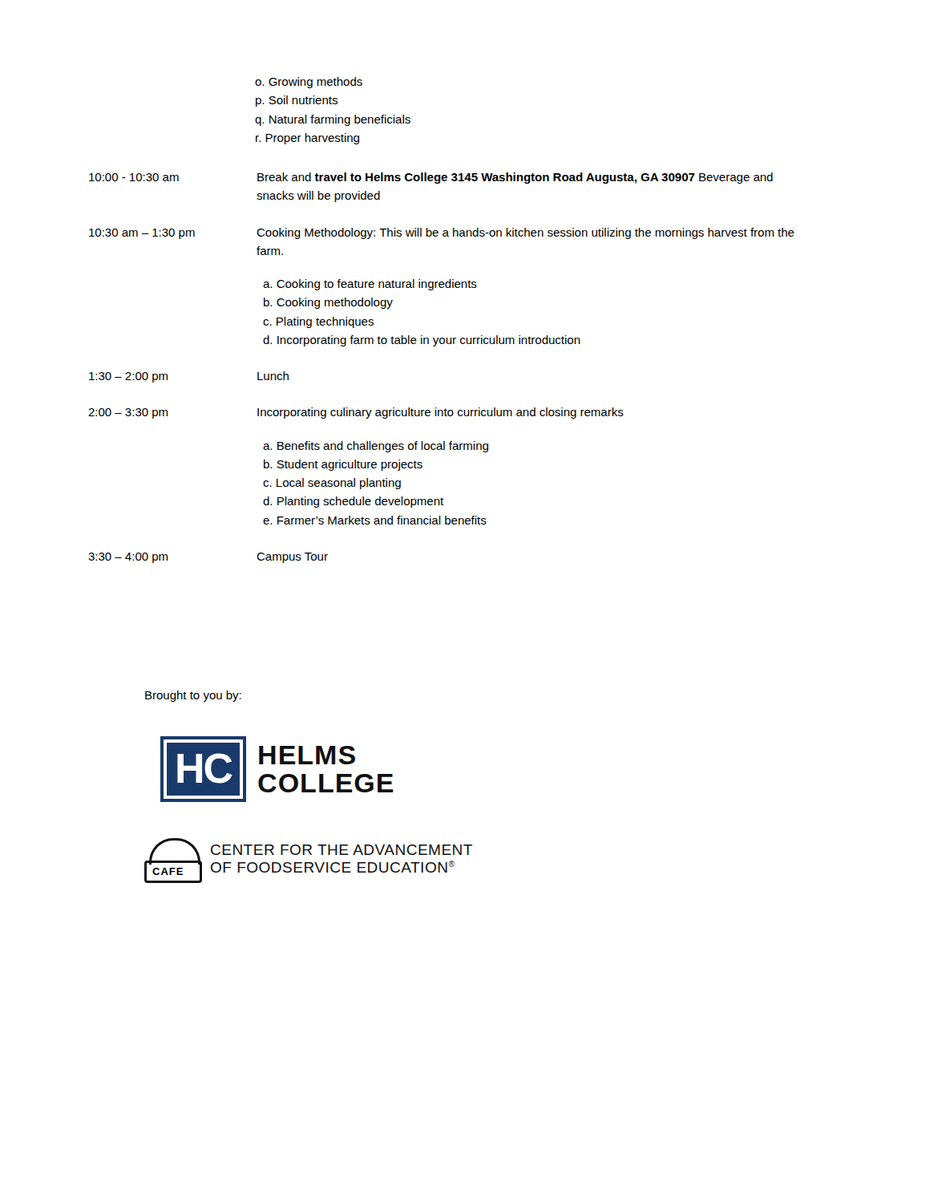Growing methods
Soil nutrients
Natural farming beneficials
Proper harvesting
10:00 - 10:30 am
Break and travel to Helms College 3145 Washington Road Augusta, GA 30907 Beverage and snacks will be provided
10:30 am – 1:30 pm
Cooking Methodology: This will be a hands-on kitchen session utilizing the mornings harvest from the farm.
Cooking to feature natural ingredients
Cooking methodology
Plating techniques
Incorporating farm to table in your curriculum introduction
1:30 – 2:00 pm
Lunch
2:00 – 3:30 pm
Incorporating culinary agriculture into curriculum and closing remarks
Benefits and challenges of local farming
Student agriculture projects
Local seasonal planting
Planting schedule development
Farmer’s Markets and financial benefits
3:30 – 4:00 pm
Campus Tour
Brought to you by:
HC
HELMS
COLLEGE
CAFE
CENTER FOR THE ADVANCEMENT
OF FOODSERVICE EDUCATION®